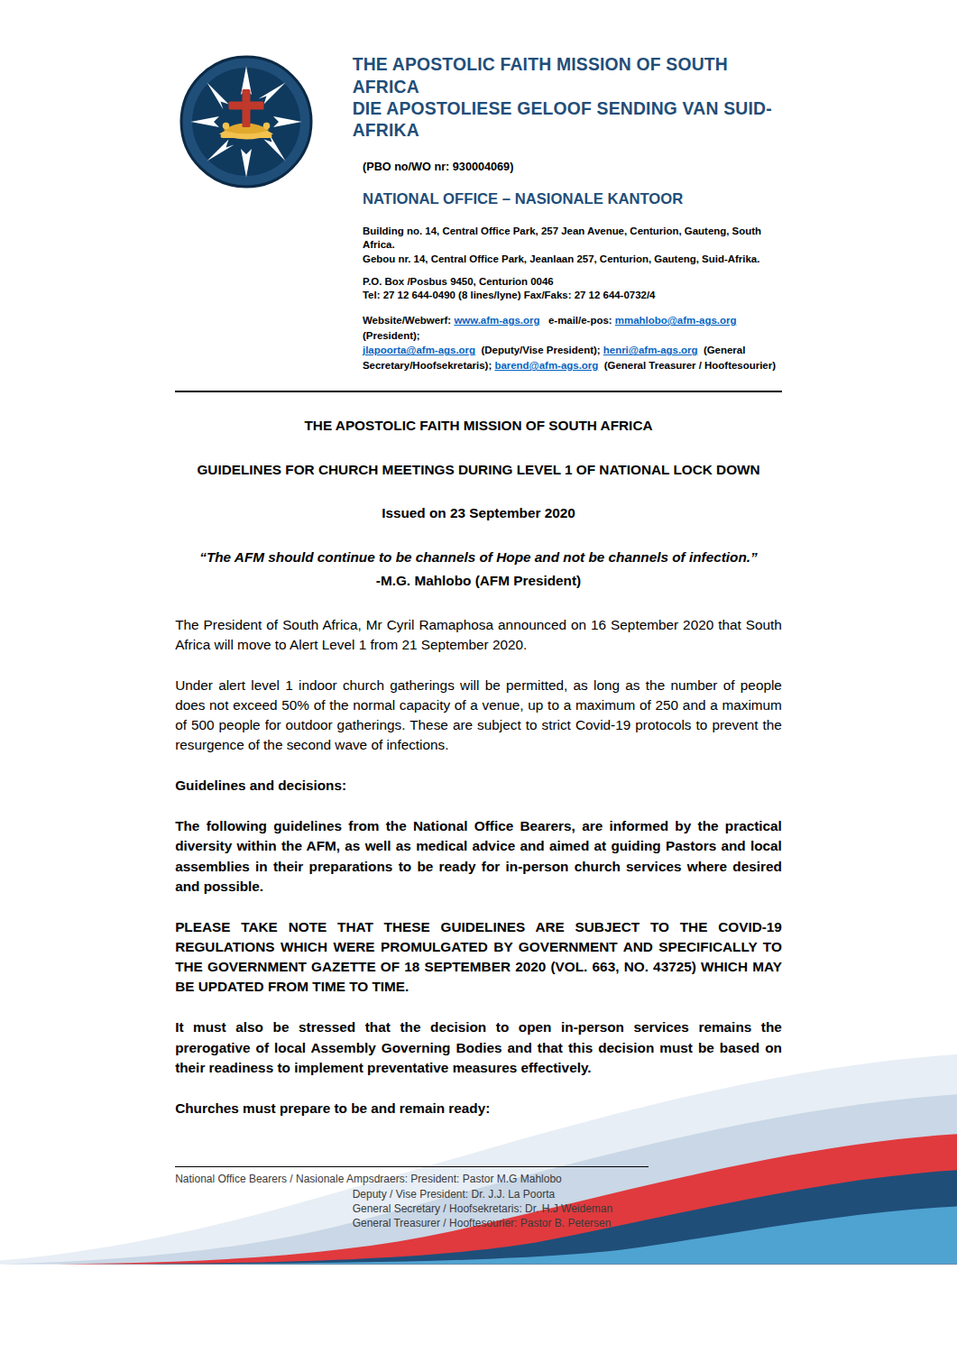THE APOSTOLIC FAITH MISSION OF SOUTH AFRICA
DIE APOSTOLIESE GELOOF SENDING VAN SUID-AFRIKA
(PBO no/WO nr: 930004069)
NATIONAL OFFICE – NASIONALE KANTOOR
Building no. 14, Central Office Park, 257 Jean Avenue, Centurion, Gauteng, South Africa.
Gebou nr. 14, Central Office Park, Jeanlaan 257, Centurion, Gauteng, Suid-Afrika.
P.O. Box /Posbus 9450, Centurion 0046
Tel: 27 12 644-0490 (8 lines/lyne) Fax/Faks: 27 12 644-0732/4
Website/Webwerf: www.afm-ags.org e-mail/e-pos: mmahlobo@afm-ags.org (President);
jlapoorta@afm-ags.org (Deputy/Vise President); henri@afm-ags.org (General
Secretary/Hoofsekretaris); barend@afm-ags.org (General Treasurer / Hooftesourier)
THE APOSTOLIC FAITH MISSION OF SOUTH AFRICA
GUIDELINES FOR CHURCH MEETINGS DURING LEVEL 1 OF NATIONAL LOCK DOWN
Issued on 23 September 2020
“The AFM should continue to be channels of Hope and not be channels of infection.”
-M.G. Mahlobo (AFM President)
The President of South Africa, Mr Cyril Ramaphosa announced on 16 September 2020 that South Africa will move to Alert Level 1 from 21 September 2020.
Under alert level 1 indoor church gatherings will be permitted, as long as the number of people does not exceed 50% of the normal capacity of a venue, up to a maximum of 250 and a maximum of 500 people for outdoor gatherings. These are subject to strict Covid-19 protocols to prevent the resurgence of the second wave of infections.
Guidelines and decisions:
The following guidelines from the National Office Bearers, are informed by the practical diversity within the AFM, as well as medical advice and aimed at guiding Pastors and local assemblies in their preparations to be ready for in-person church services where desired and possible.
PLEASE TAKE NOTE THAT THESE GUIDELINES ARE SUBJECT TO THE COVID-19 REGULATIONS WHICH WERE PROMULGATED BY GOVERNMENT AND SPECIFICALLY TO THE GOVERNMENT GAZETTE OF 18 SEPTEMBER 2020 (VOL. 663, NO. 43725) WHICH MAY BE UPDATED FROM TIME TO TIME.
It must also be stressed that the decision to open in-person services remains the prerogative of local Assembly Governing Bodies and that this decision must be based on their readiness to implement preventative measures effectively.
Churches must prepare to be and remain ready:
National Office Bearers / Nasionale Ampsdraers: President: Pastor M.G Mahlobo
Deputy / Vise President: Dr. J.J. La Poorta
General Secretary / Hoofsekretaris: Dr. H.J Weideman
General Treasurer / Hooftesourier: Pastor B. Petersen